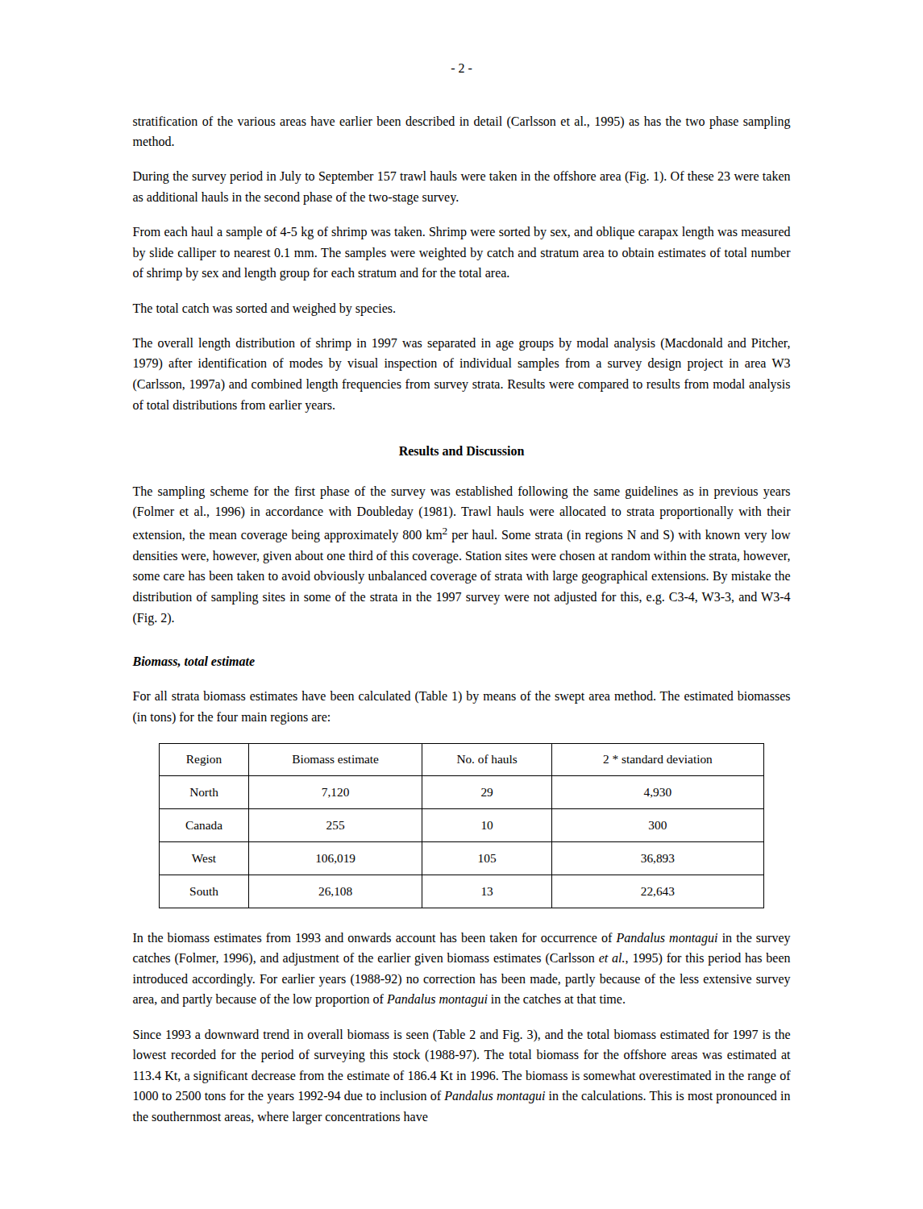- 2 -
stratification of the various areas have earlier been described in detail (Carlsson et al., 1995) as has the two phase sampling method.
During the survey period in July to September 157 trawl hauls were taken in the offshore area (Fig. 1). Of these 23 were taken as additional hauls in the second phase of the two-stage survey.
From each haul a sample of 4-5 kg of shrimp was taken. Shrimp were sorted by sex, and oblique carapax length was measured by slide calliper to nearest 0.1 mm. The samples were weighted by catch and stratum area to obtain estimates of total number of shrimp by sex and length group for each stratum and for the total area.
The total catch was sorted and weighed by species.
The overall length distribution of shrimp in 1997 was separated in age groups by modal analysis (Macdonald and Pitcher, 1979) after identification of modes by visual inspection of individual samples from a survey design project in area W3 (Carlsson, 1997a) and combined length frequencies from survey strata. Results were compared to results from modal analysis of total distributions from earlier years.
Results and Discussion
The sampling scheme for the first phase of the survey was established following the same guidelines as in previous years (Folmer et al., 1996) in accordance with Doubleday (1981). Trawl hauls were allocated to strata proportionally with their extension, the mean coverage being approximately 800 km2 per haul. Some strata (in regions N and S) with known very low densities were, however, given about one third of this coverage. Station sites were chosen at random within the strata, however, some care has been taken to avoid obviously unbalanced coverage of strata with large geographical extensions. By mistake the distribution of sampling sites in some of the strata in the 1997 survey were not adjusted for this, e.g. C3-4, W3-3, and W3-4 (Fig. 2).
Biomass, total estimate
For all strata biomass estimates have been calculated (Table 1) by means of the swept area method. The estimated biomasses (in tons) for the four main regions are:
| Region | Biomass estimate | No. of hauls | 2 * standard deviation |
| --- | --- | --- | --- |
| North | 7,120 | 29 | 4,930 |
| Canada | 255 | 10 | 300 |
| West | 106,019 | 105 | 36,893 |
| South | 26,108 | 13 | 22,643 |
In the biomass estimates from 1993 and onwards account has been taken for occurrence of Pandalus montagui in the survey catches (Folmer, 1996), and adjustment of the earlier given biomass estimates (Carlsson et al., 1995) for this period has been introduced accordingly. For earlier years (1988-92) no correction has been made, partly because of the less extensive survey area, and partly because of the low proportion of Pandalus montagui in the catches at that time.
Since 1993 a downward trend in overall biomass is seen (Table 2 and Fig. 3), and the total biomass estimated for 1997 is the lowest recorded for the period of surveying this stock (1988-97). The total biomass for the offshore areas was estimated at 113.4 Kt, a significant decrease from the estimate of 186.4 Kt in 1996. The biomass is somewhat overestimated in the range of 1000 to 2500 tons for the years 1992-94 due to inclusion of Pandalus montagui in the calculations. This is most pronounced in the southernmost areas, where larger concentrations have